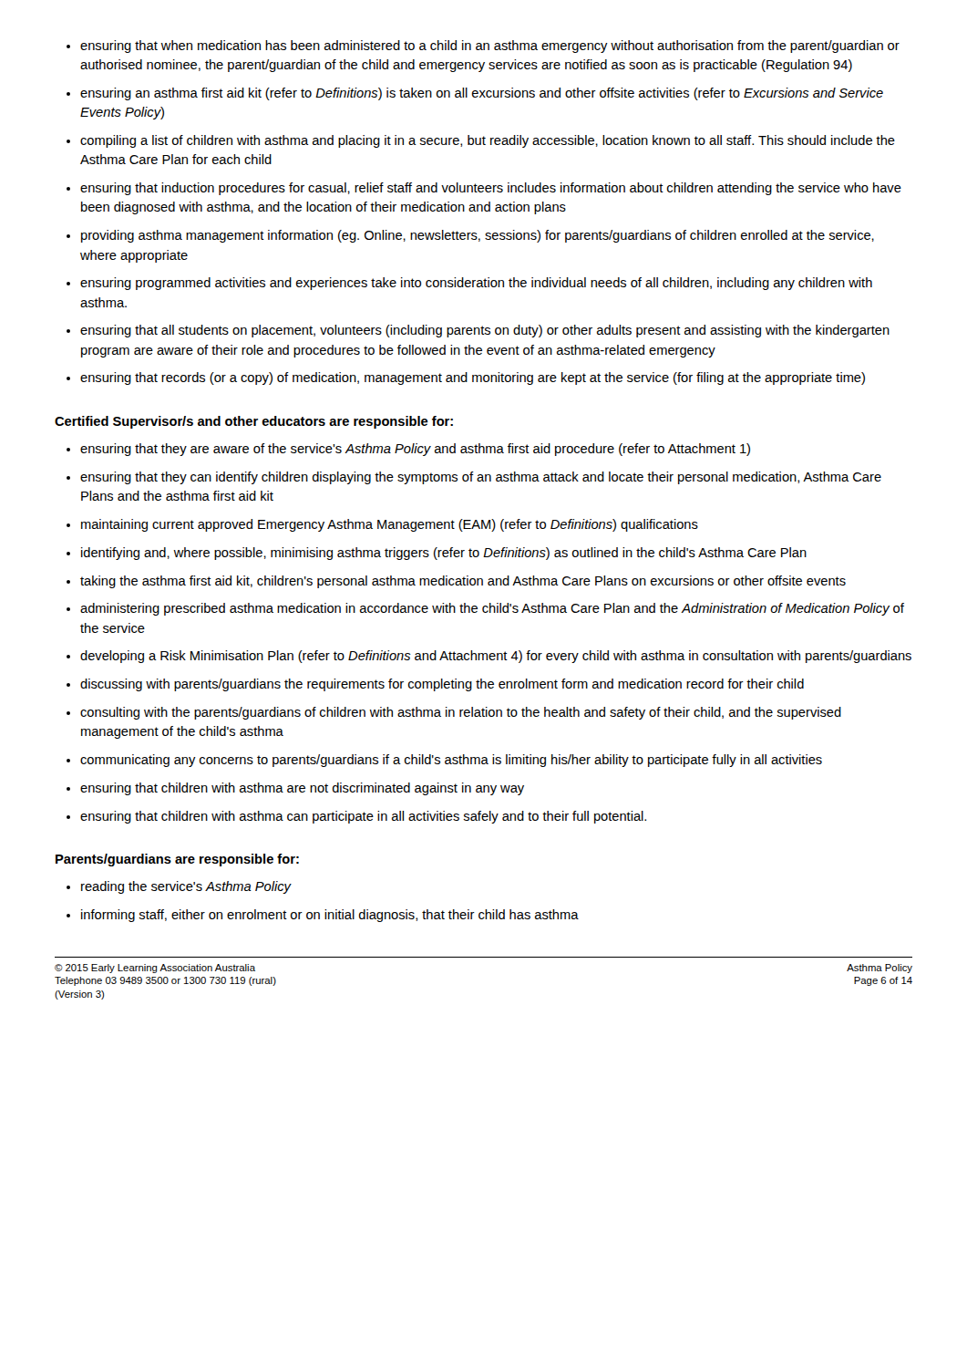ensuring that when medication has been administered to a child in an asthma emergency without authorisation from the parent/guardian or authorised nominee, the parent/guardian of the child and emergency services are notified as soon as is practicable (Regulation 94)
ensuring an asthma first aid kit (refer to Definitions) is taken on all excursions and other offsite activities (refer to Excursions and Service Events Policy)
compiling a list of children with asthma and placing it in a secure, but readily accessible, location known to all staff. This should include the Asthma Care Plan for each child
ensuring that induction procedures for casual, relief staff and volunteers includes information about children attending the service who have been diagnosed with asthma, and the location of their medication and action plans
providing asthma management information (eg. Online, newsletters, sessions) for parents/guardians of children enrolled at the service, where appropriate
ensuring programmed activities and experiences take into consideration the individual needs of all children, including any children with asthma.
ensuring that all students on placement, volunteers (including parents on duty) or other adults present and assisting with the kindergarten program are aware of their role and procedures to be followed in the event of an asthma-related emergency
ensuring that records (or a copy) of medication, management and monitoring are kept at the service (for filing at the appropriate time)
Certified Supervisor/s and other educators are responsible for:
ensuring that they are aware of the service's Asthma Policy and asthma first aid procedure (refer to Attachment 1)
ensuring that they can identify children displaying the symptoms of an asthma attack and locate their personal medication, Asthma Care Plans and the asthma first aid kit
maintaining current approved Emergency Asthma Management (EAM) (refer to Definitions) qualifications
identifying and, where possible, minimising asthma triggers (refer to Definitions) as outlined in the child's Asthma Care Plan
taking the asthma first aid kit, children's personal asthma medication and Asthma Care Plans on excursions or other offsite events
administering prescribed asthma medication in accordance with the child's Asthma Care Plan and the Administration of Medication Policy of the service
developing a Risk Minimisation Plan (refer to Definitions and Attachment 4) for every child with asthma in consultation with parents/guardians
discussing with parents/guardians the requirements for completing the enrolment form and medication record for their child
consulting with the parents/guardians of children with asthma in relation to the health and safety of their child, and the supervised management of the child's asthma
communicating any concerns to parents/guardians if a child's asthma is limiting his/her ability to participate fully in all activities
ensuring that children with asthma are not discriminated against in any way
ensuring that children with asthma can participate in all activities safely and to their full potential.
Parents/guardians are responsible for:
reading the service's Asthma Policy
informing staff, either on enrolment or on initial diagnosis, that their child has asthma
© 2015 Early Learning Association Australia
Telephone 03 9489 3500 or 1300 730 119 (rural)
(Version 3)
Asthma Policy
Page 6 of 14